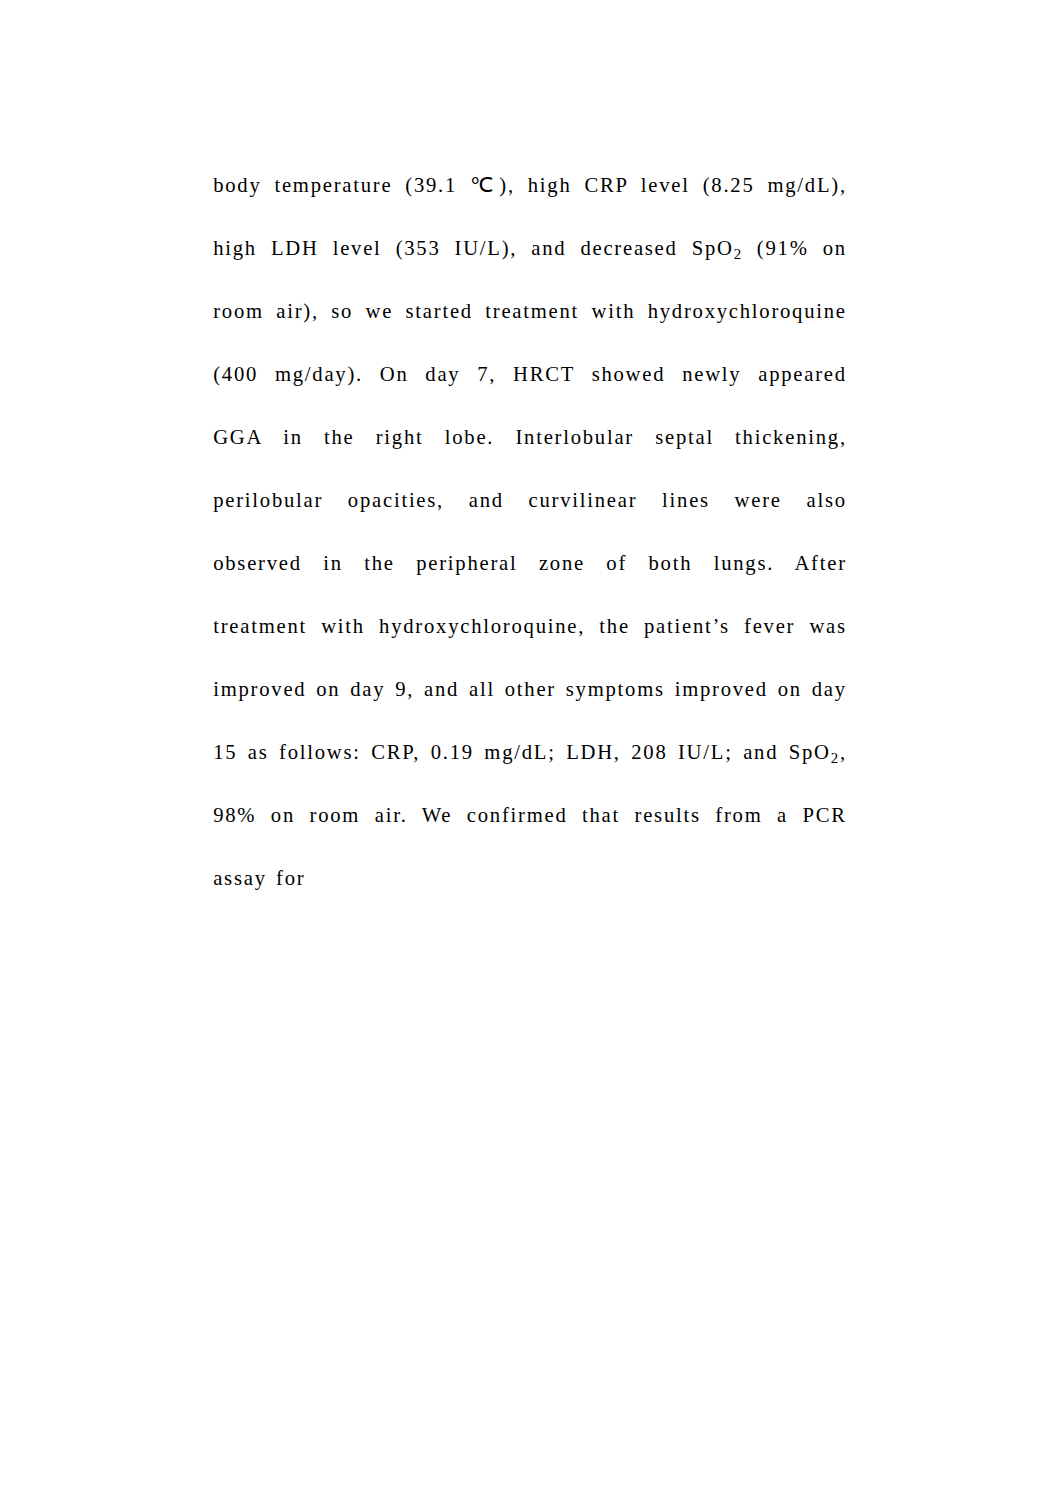body temperature (39.1 ℃), high CRP level (8.25 mg/dL), high LDH level (353 IU/L), and decreased SpO2 (91% on room air), so we started treatment with hydroxychloroquine (400 mg/day). On day 7, HRCT showed newly appeared GGA in the right lobe. Interlobular septal thickening, perilobular opacities, and curvilinear lines were also observed in the peripheral zone of both lungs. After treatment with hydroxychloroquine, the patient’s fever was improved on day 9, and all other symptoms improved on day 15 as follows: CRP, 0.19 mg/dL; LDH, 208 IU/L; and SpO2, 98% on room air. We confirmed that results from a PCR assay for